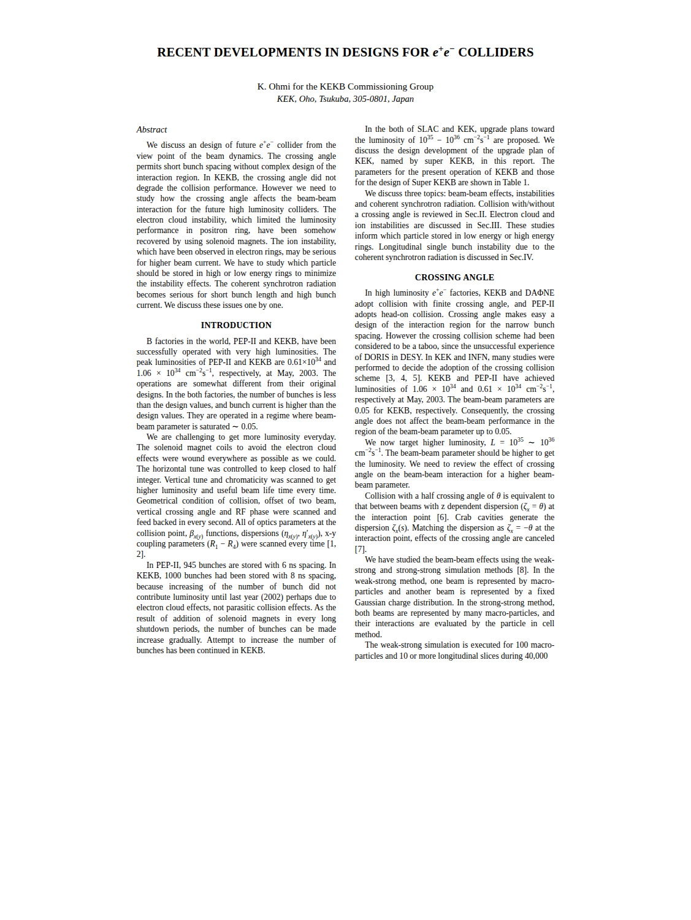RECENT DEVELOPMENTS IN DESIGNS FOR e+e− COLLIDERS
K. Ohmi for the KEKB Commissioning Group
KEK, Oho, Tsukuba, 305-0801, Japan
Abstract
We discuss an design of future e+e− collider from the view point of the beam dynamics. The crossing angle permits short bunch spacing without complex design of the interaction region. In KEKB, the crossing angle did not degrade the collision performance. However we need to study how the crossing angle affects the beam-beam interaction for the future high luminosity colliders. The electron cloud instability, which limited the luminosity performance in positron ring, have been somehow recovered by using solenoid magnets. The ion instability, which have been observed in electron rings, may be serious for higher beam current. We have to study which particle should be stored in high or low energy rings to minimize the instability effects. The coherent synchrotron radiation becomes serious for short bunch length and high bunch current. We discuss these issues one by one.
Introduction
B factories in the world, PEP-II and KEKB, have been successfully operated with very high luminosities. The peak luminosities of PEP-II and KEKB are 0.61×1034 and 1.06 × 1034 cm−2s−1, respectively, at May, 2003. The operations are somewhat different from their original designs. In the both factories, the number of bunches is less than the design values, and bunch current is higher than the design values. They are operated in a regime where beam-beam parameter is saturated ∼ 0.05.
We are challenging to get more luminosity everyday. The solenoid magnet coils to avoid the electron cloud effects were wound everywhere as possible as we could. The horizontal tune was controlled to keep closed to half integer. Vertical tune and chromaticity was scanned to get higher luminosity and useful beam life time every time. Geometrical condition of collision, offset of two beam, vertical crossing angle and RF phase were scanned and feed backed in every second. All of optics parameters at the collision point, βx(y) functions, dispersions (ηx(y), η′x(y)), x-y coupling parameters (R1 − R4) were scanned every time [1, 2].
In PEP-II, 945 bunches are stored with 6 ns spacing. In KEKB, 1000 bunches had been stored with 8 ns spacing, because increasing of the number of bunch did not contribute luminosity until last year (2002) perhaps due to electron cloud effects, not parasitic collision effects. As the result of addition of solenoid magnets in every long shutdown periods, the number of bunches can be made increase gradually. Attempt to increase the number of bunches has been continued in KEKB.
In the both of SLAC and KEK, upgrade plans toward the luminosity of 1035 − 1036 cm−2s−1 are proposed. We discuss the design development of the upgrade plan of KEK, named by super KEKB, in this report. The parameters for the present operation of KEKB and those for the design of Super KEKB are shown in Table 1.
We discuss three topics: beam-beam effects, instabilities and coherent synchrotron radiation. Collision with/without a crossing angle is reviewed in Sec.II. Electron cloud and ion instabilities are discussed in Sec.III. These studies inform which particle stored in low energy or high energy rings. Longitudinal single bunch instability due to the coherent synchrotron radiation is discussed in Sec.IV.
Crossing Angle
In high luminosity e+e− factories, KEKB and DAΦNE adopt collision with finite crossing angle, and PEP-II adopts head-on collision. Crossing angle makes easy a design of the interaction region for the narrow bunch spacing. However the crossing collision scheme had been considered to be a taboo, since the unsuccessful experience of DORIS in DESY. In KEK and INFN, many studies were performed to decide the adoption of the crossing collision scheme [3, 4, 5]. KEKB and PEP-II have achieved luminosities of 1.06 × 1034 and 0.61 × 1034 cm−2s−1, respectively at May, 2003. The beam-beam parameters are 0.05 for KEKB, respectively. Consequently, the crossing angle does not affect the beam-beam performance in the region of the beam-beam parameter up to 0.05.
We now target higher luminosity, L = 1035 ∼ 1036 cm−2s−1. The beam-beam parameter should be higher to get the luminosity. We need to review the effect of crossing angle on the beam-beam interaction for a higher beam-beam parameter.
Collision with a half crossing angle of θ is equivalent to that between beams with z dependent dispersion (ζx = θ) at the interaction point [6]. Crab cavities generate the dispersion ζx(s). Matching the dispersion as ζx = −θ at the interaction point, effects of the crossing angle are canceled [7].
We have studied the beam-beam effects using the weak-strong and strong-strong simulation methods [8]. In the weak-strong method, one beam is represented by macro-particles and another beam is represented by a fixed Gaussian charge distribution. In the strong-strong method, both beams are represented by many macro-particles, and their interactions are evaluated by the particle in cell method.
The weak-strong simulation is executed for 100 macro-particles and 10 or more longitudinal slices during 40,000